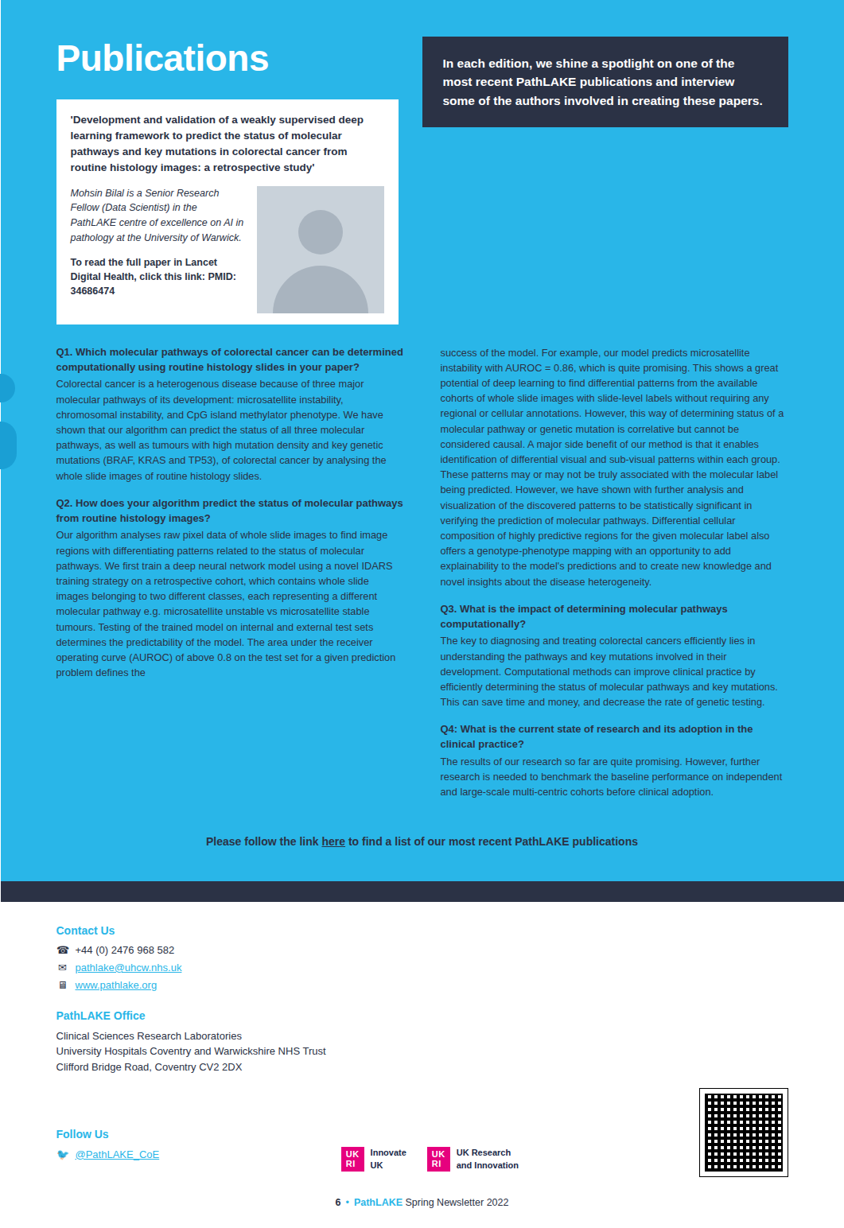Publications
'Development and validation of a weakly supervised deep learning framework to predict the status of molecular pathways and key mutations in colorectal cancer from routine histology images: a retrospective study'
Mohsin Bilal is a Senior Research Fellow (Data Scientist) in the PathLAKE centre of excellence on AI in pathology at the University of Warwick.
To read the full paper in Lancet Digital Health, click this link: PMID: 34686474
In each edition, we shine a spotlight on one of the most recent PathLAKE publications and interview some of the authors involved in creating these papers.
Q1. Which molecular pathways of colorectal cancer can be determined computationally using routine histology slides in your paper?
Colorectal cancer is a heterogenous disease because of three major molecular pathways of its development: microsatellite instability, chromosomal instability, and CpG island methylator phenotype. We have shown that our algorithm can predict the status of all three molecular pathways, as well as tumours with high mutation density and key genetic mutations (BRAF, KRAS and TP53), of colorectal cancer by analysing the whole slide images of routine histology slides.
Q2. How does your algorithm predict the status of molecular pathways from routine histology images?
Our algorithm analyses raw pixel data of whole slide images to find image regions with differentiating patterns related to the status of molecular pathways. We first train a deep neural network model using a novel IDARS training strategy on a retrospective cohort, which contains whole slide images belonging to two different classes, each representing a different molecular pathway e.g. microsatellite unstable vs microsatellite stable tumours. Testing of the trained model on internal and external test sets determines the predictability of the model. The area under the receiver operating curve (AUROC) of above 0.8 on the test set for a given prediction problem defines the
success of the model. For example, our model predicts microsatellite instability with AUROC = 0.86, which is quite promising. This shows a great potential of deep learning to find differential patterns from the available cohorts of whole slide images with slide-level labels without requiring any regional or cellular annotations. However, this way of determining status of a molecular pathway or genetic mutation is correlative but cannot be considered causal. A major side benefit of our method is that it enables identification of differential visual and sub-visual patterns within each group. These patterns may or may not be truly associated with the molecular label being predicted. However, we have shown with further analysis and visualization of the discovered patterns to be statistically significant in verifying the prediction of molecular pathways. Differential cellular composition of highly predictive regions for the given molecular label also offers a genotype-phenotype mapping with an opportunity to add explainability to the model's predictions and to create new knowledge and novel insights about the disease heterogeneity.
Q3. What is the impact of determining molecular pathways computationally?
The key to diagnosing and treating colorectal cancers efficiently lies in understanding the pathways and key mutations involved in their development. Computational methods can improve clinical practice by efficiently determining the status of molecular pathways and key mutations. This can save time and money, and decrease the rate of genetic testing.
Q4: What is the current state of research and its adoption in the clinical practice?
The results of our research so far are quite promising. However, further research is needed to benchmark the baseline performance on independent and large-scale multi-centric cohorts before clinical adoption.
Please follow the link here to find a list of our most recent PathLAKE publications
Contact Us
☎+44 (0) 2476 968 582
✉pathlake@uhcw.nhs.uk
🖥www.pathlake.org
PathLAKE Office
Clinical Sciences Research Laboratories
University Hospitals Coventry and Warwickshire NHS Trust
Clifford Bridge Road, Coventry CV2 2DX
Follow Us
🐦@PathLAKE_CoE
UK RI
Innovate
UK
UK RI
UK Research
and Innovation
6•PathLAKE Spring Newsletter 2022